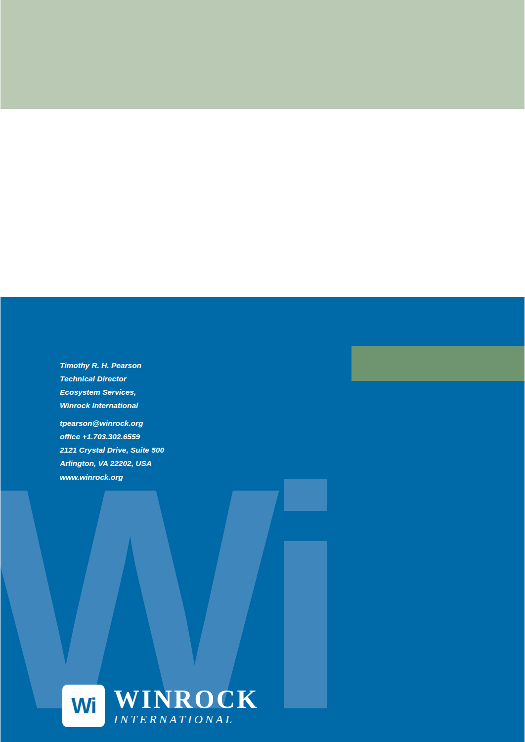Wi
Timothy R. H. Pearson
Technical Director
Ecosystem Services,
Winrock International
tpearson@winrock.org
office +1.703.302.6559
2121 Crystal Drive, Suite 500
Arlington, VA 22202, USA
www.winrock.org
Wi
WINROCK INTERNATIONAL